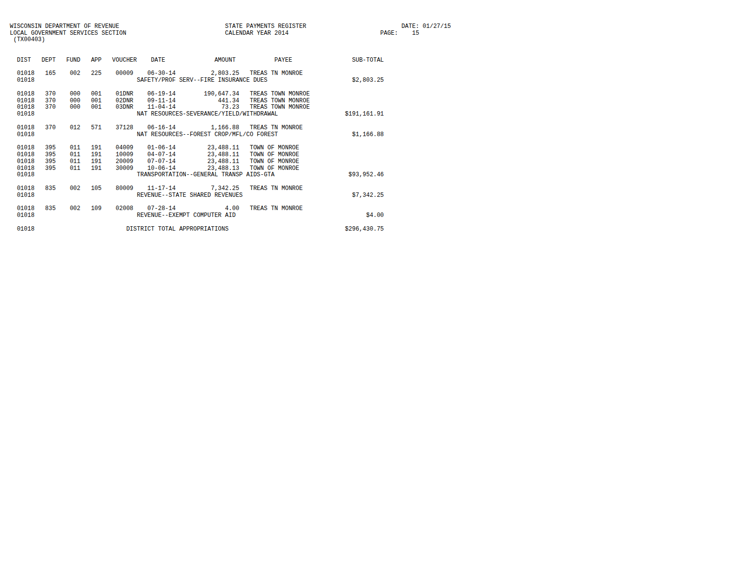WISCONSIN DEPARTMENT OF REVENUE STATE PAYMENTS REGISTER DATE: 01/27/15 LOCAL GOVERNMENT SERVICES SECTION CALENDAR YEAR 2014 PAGE: 15 (TX00403) DIST DEPT FUND APP VOUCHER DATE AMOUNT PAYEE SUB-TOTAL 01018 165 002 225 00009 06-30-14 2,803.25 TREAS TN MONROE 01018 SAFETY/PROF SERV--FIRE INSURANCE DUES $2,803.25 01018 370 000 001 01DNR 06-19-14 190,647.34 TREAS TOWN MONROE 01018 370 000 001 02DNR 09-11-14 441.34 TREAS TOWN MONROE 01018 370 000 001 03DNR 11-04-14 73.23 TREAS TOWN MONROE 01018 NAT RESOURCES-SEVERANCE/YIELD/WITHDRAWAL $191,161.91 01018 370 012 571 37128 06-16-14 1,166.88 TREAS TN MONROE 01018 NAT RESOURCES--FOREST CROP/MFL/CO FOREST $1,166.88 01018 395 011 191 04009 01-06-14 23,488.11 TOWN OF MONROE 01018 395 011 191 10009 04-07-14 23,488.11 TOWN OF MONROE 01018 395 011 191 20009 07-07-14 23,488.11 TOWN OF MONROE 01018 395 011 191 30009 10-06-14 23,488.13 TOWN OF MONROE 01018 TRANSPORTATION--GENERAL TRANSP AIDS-GTA $93,952.46 01018 835 002 105 80009 11-17-14 7,342.25 TREAS TN MONROE 01018 REVENUE--STATE SHARED REVENUES $7,342.25 01018 835 002 109 02008 07-28-14 4.00 TREAS TN MONROE 01018 REVENUE--EXEMPT COMPUTER AID $4.00 01018 DISTRICT TOTAL APPROPRIATIONS $296,430.75